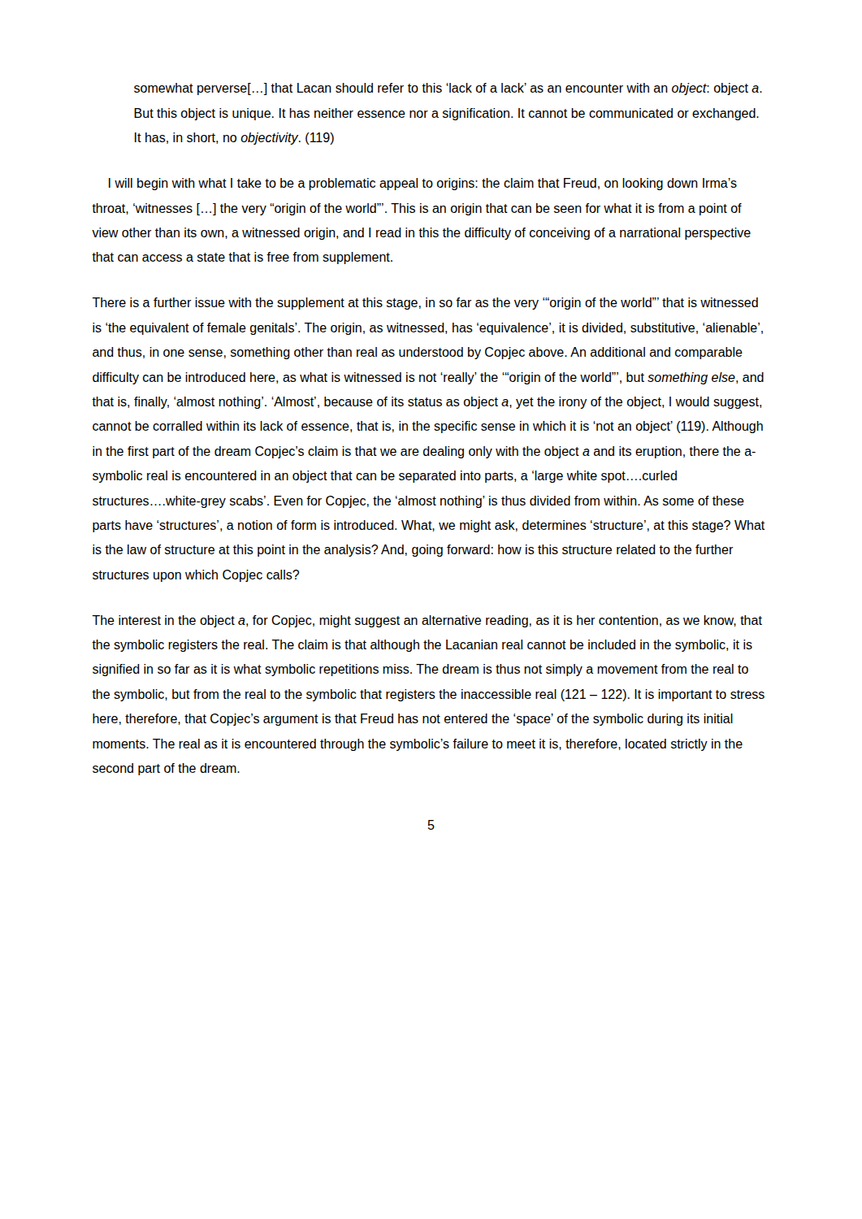somewhat perverse[…] that Lacan should refer to this ‘lack of a lack’ as an encounter with an object: object a. But this object is unique. It has neither essence nor a signification. It cannot be communicated or exchanged. It has, in short, no objectivity. (119)
I will begin with what I take to be a problematic appeal to origins: the claim that Freud, on looking down Irma’s throat, ‘witnesses […] the very “origin of the world”’. This is an origin that can be seen for what it is from a point of view other than its own, a witnessed origin, and I read in this the difficulty of conceiving of a narrational perspective that can access a state that is free from supplement.
There is a further issue with the supplement at this stage, in so far as the very ‘“origin of the world”’ that is witnessed is ‘the equivalent of female genitals’. The origin, as witnessed, has ‘equivalence’, it is divided, substitutive, ‘alienable’, and thus, in one sense, something other than real as understood by Copjec above. An additional and comparable difficulty can be introduced here, as what is witnessed is not ‘really’ the ‘“origin of the world”’, but something else, and that is, finally, ‘almost nothing’. ‘Almost’, because of its status as object a, yet the irony of the object, I would suggest, cannot be corralled within its lack of essence, that is, in the specific sense in which it is ‘not an object’ (119). Although in the first part of the dream Copjec’s claim is that we are dealing only with the object a and its eruption, there the a-symbolic real is encountered in an object that can be separated into parts, a ‘large white spot….curled structures….white-grey scabs’. Even for Copjec, the ‘almost nothing’ is thus divided from within. As some of these parts have ‘structures’, a notion of form is introduced. What, we might ask, determines ‘structure’, at this stage? What is the law of structure at this point in the analysis? And, going forward: how is this structure related to the further structures upon which Copjec calls?
The interest in the object a, for Copjec, might suggest an alternative reading, as it is her contention, as we know, that the symbolic registers the real. The claim is that although the Lacanian real cannot be included in the symbolic, it is signified in so far as it is what symbolic repetitions miss. The dream is thus not simply a movement from the real to the symbolic, but from the real to the symbolic that registers the inaccessible real (121 – 122). It is important to stress here, therefore, that Copjec’s argument is that Freud has not entered the ‘space’ of the symbolic during its initial moments. The real as it is encountered through the symbolic’s failure to meet it is, therefore, located strictly in the second part of the dream.
5